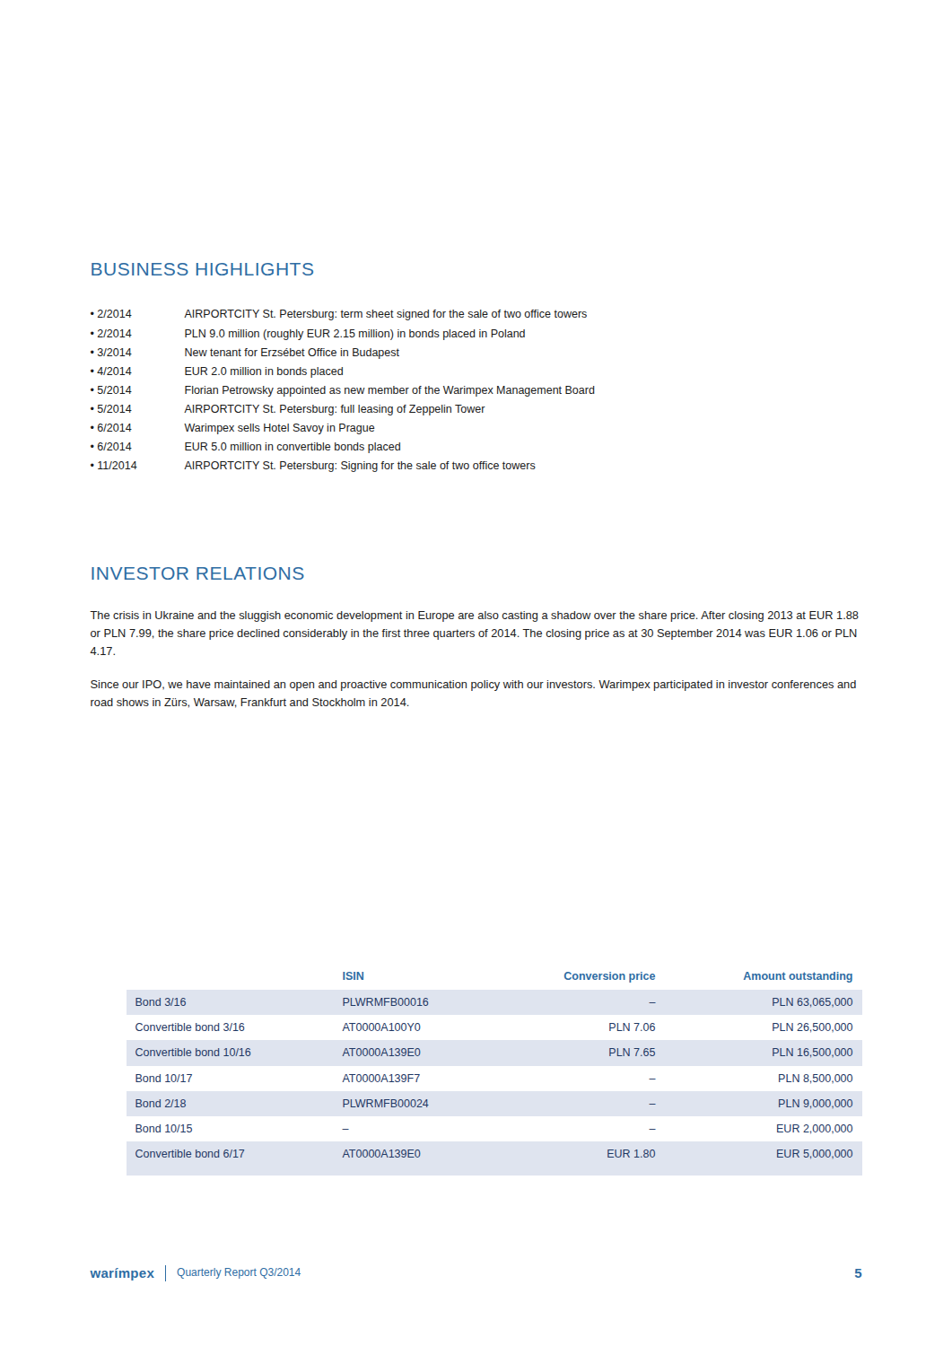BUSINESS HIGHLIGHTS
• 2/2014
AIRPORTCITY St. Petersburg: term sheet signed for the sale of two office towers
• 2/2014
PLN 9.0 million (roughly EUR 2.15 million) in bonds placed in Poland
• 3/2014
New tenant for Erzsébet Office in Budapest
• 4/2014
EUR 2.0 million in bonds placed
• 5/2014
Florian Petrowsky appointed as new member of the Warimpex Management Board
• 5/2014
AIRPORTCITY St. Petersburg: full leasing of Zeppelin Tower
• 6/2014
Warimpex sells Hotel Savoy in Prague
• 6/2014
EUR 5.0 million in convertible bonds placed
• 11/2014
AIRPORTCITY St. Petersburg: Signing for the sale of two office towers
INVESTOR RELATIONS
The crisis in Ukraine and the sluggish economic development in Europe are also casting a shadow over the share price. After closing 2013 at EUR 1.88 or PLN 7.99, the share price declined considerably in the first three quarters of 2014. The closing price as at 30 September 2014 was EUR 1.06 or PLN 4.17.
Since our IPO, we have maintained an open and proactive communication policy with our investors. Warimpex participated in investor conferences and road shows in Zürs, Warsaw, Frankfurt and Stockholm in 2014.
| | ISIN | Conversion price | Amount outstanding |
| --- | --- | --- | --- |
| Bond 3/16 | PLWRMFB00016 | – | PLN 63,065,000 |
| Convertible bond 3/16 | AT0000A100Y0 | PLN 7.06 | PLN 26,500,000 |
| Convertible bond 10/16 | AT0000A139E0 | PLN 7.65 | PLN 16,500,000 |
| Bond 10/17 | AT0000A139F7 | – | PLN 8,500,000 |
| Bond 2/18 | PLWRMFB00024 | – | PLN 9,000,000 |
| Bond 10/15 | – | – | EUR 2,000,000 |
| Convertible bond 6/17 | AT0000A139E0 | EUR 1.80 | EUR 5,000,000 |
warímpex Quarterly Report Q3/2014 5